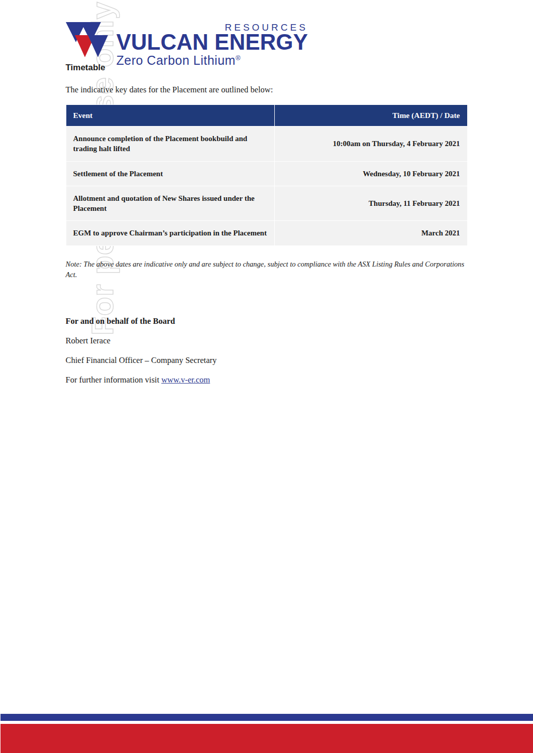For personal use only
RESOURCES
VULCAN ENERGY
Zero Carbon Lithium®
Timetable
The indicative key dates for the Placement are outlined below:
| Event | Time (AEDT) / Date |
| --- | --- |
| Announce completion of the Placement bookbuild and trading halt lifted | 10:00am on Thursday, 4 February 2021 |
| Settlement of the Placement | Wednesday, 10 February 2021 |
| Allotment and quotation of New Shares issued under the Placement | Thursday, 11 February 2021 |
| EGM to approve Chairman’s participation in the Placement | March 2021 |
Note: The above dates are indicative only and are subject to change, subject to compliance with the ASX Listing Rules and Corporations Act.
For and on behalf of the Board
Robert Ierace
Chief Financial Officer – Company Secretary
For further information visit www.v-er.com